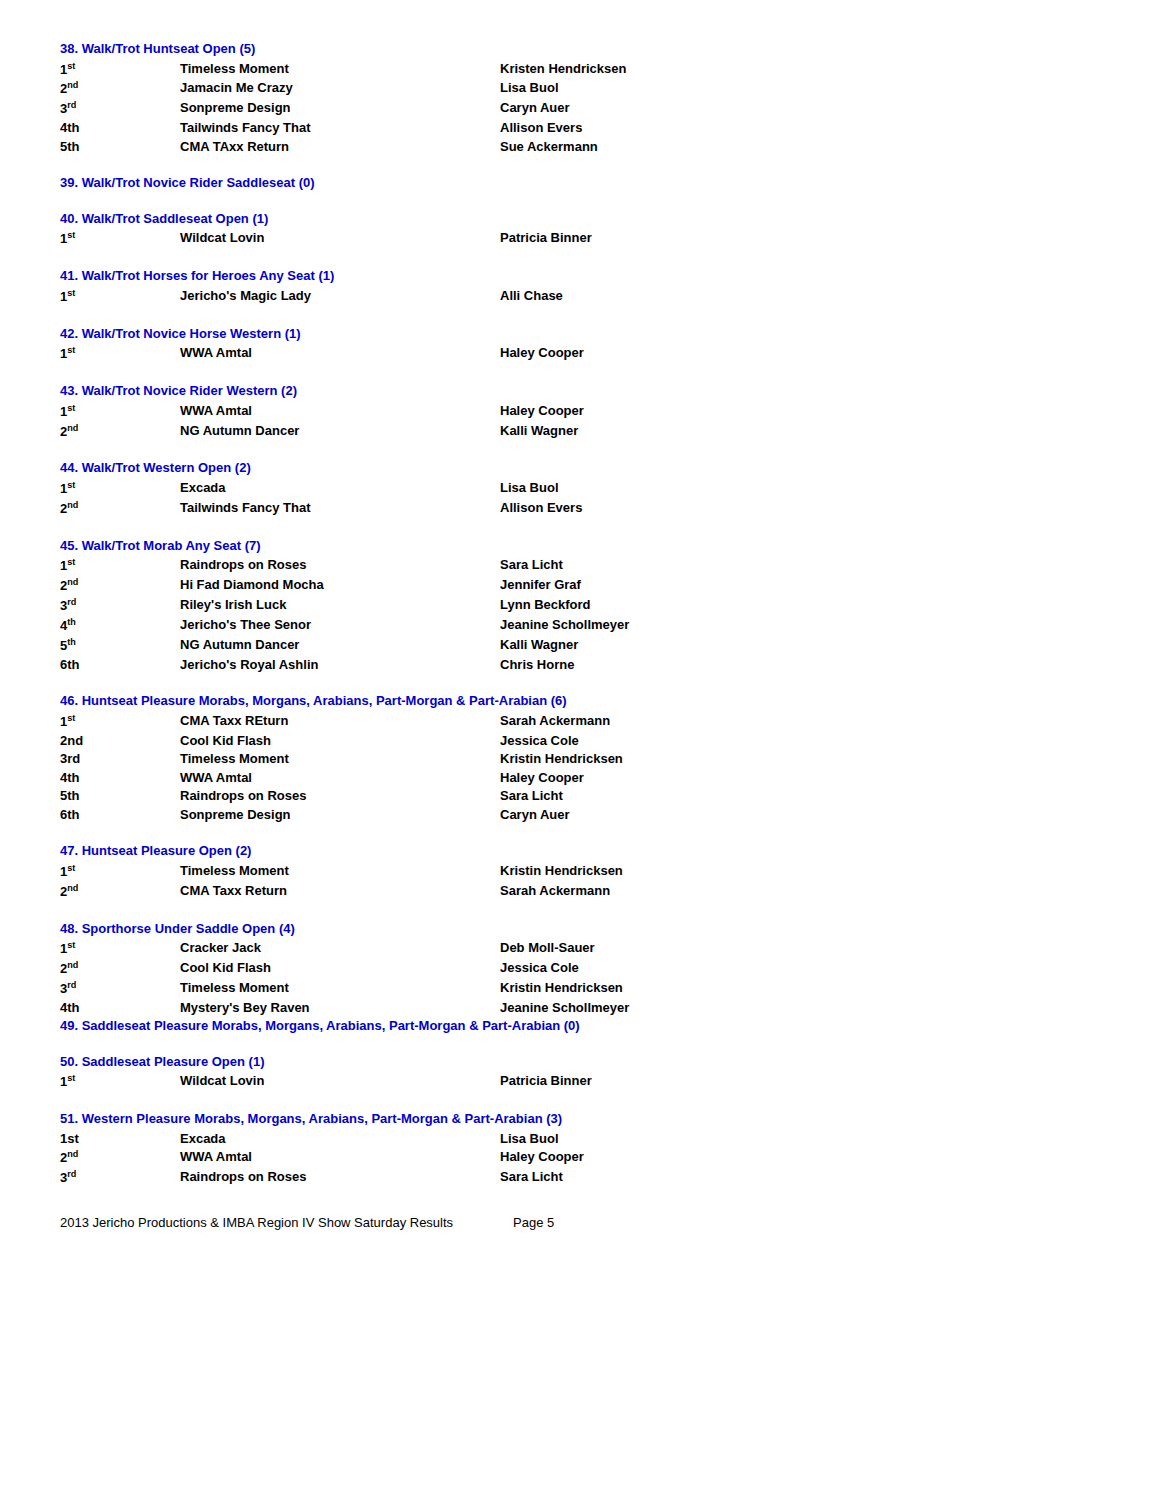38. Walk/Trot Huntseat Open (5)
| 1 st | Timeless Moment | Kristen Hendricksen |
| 2 nd | Jamacin Me Crazy | Lisa Buol |
| 3 rd | Sonpreme Design | Caryn Auer |
| 4th | Tailwinds Fancy That | Allison Evers |
| 5th | CMA TAxx Return | Sue Ackermann |
39. Walk/Trot Novice Rider Saddleseat (0)
40. Walk/Trot Saddleseat Open (1)
| 1 st | Wildcat Lovin | Patricia Binner |
41. Walk/Trot Horses for Heroes Any Seat (1)
| 1 st | Jericho's Magic Lady | Alli Chase |
42. Walk/Trot Novice Horse Western (1)
| 1 st | WWA Amtal | Haley Cooper |
43. Walk/Trot Novice Rider Western (2)
| 1 st | WWA Amtal | Haley Cooper |
| 2 nd | NG Autumn Dancer | Kalli Wagner |
44. Walk/Trot Western Open (2)
| 1 st | Excada | Lisa Buol |
| 2 nd | Tailwinds Fancy That | Allison Evers |
45. Walk/Trot Morab Any Seat (7)
| 1 st | Raindrops on Roses | Sara Licht |
| 2 nd | Hi Fad Diamond Mocha | Jennifer Graf |
| 3 rd | Riley's Irish Luck | Lynn Beckford |
| 4 th | Jericho's Thee Senor | Jeanine Schollmeyer |
| 5 th | NG Autumn Dancer | Kalli Wagner |
| 6th | Jericho's Royal Ashlin | Chris Horne |
46. Huntseat Pleasure Morabs, Morgans, Arabians, Part-Morgan & Part-Arabian (6)
| 1 st | CMA Taxx REturn | Sarah Ackermann |
| 2nd | Cool Kid Flash | Jessica Cole |
| 3rd | Timeless Moment | Kristin Hendricksen |
| 4th | WWA Amtal | Haley Cooper |
| 5th | Raindrops on Roses | Sara Licht |
| 6th | Sonpreme Design | Caryn Auer |
47. Huntseat Pleasure Open (2)
| 1 st | Timeless Moment | Kristin Hendricksen |
| 2 nd | CMA Taxx Return | Sarah Ackermann |
48. Sporthorse Under Saddle Open (4)
| 1 st | Cracker Jack | Deb Moll-Sauer |
| 2 nd | Cool Kid Flash | Jessica Cole |
| 3 rd | Timeless Moment | Kristin Hendricksen |
| 4th | Mystery's Bey Raven | Jeanine Schollmeyer |
49. Saddleseat Pleasure Morabs, Morgans, Arabians, Part-Morgan & Part-Arabian (0)
50. Saddleseat Pleasure Open (1)
| 1 st | Wildcat Lovin | Patricia Binner |
51. Western Pleasure Morabs, Morgans, Arabians, Part-Morgan & Part-Arabian (3)
| 1st | Excada | Lisa Buol |
| 2 nd | WWA Amtal | Haley Cooper |
| 3 rd | Raindrops on Roses | Sara Licht |
2013 Jericho Productions & IMBA Region IV Show Saturday ResultsPage 5